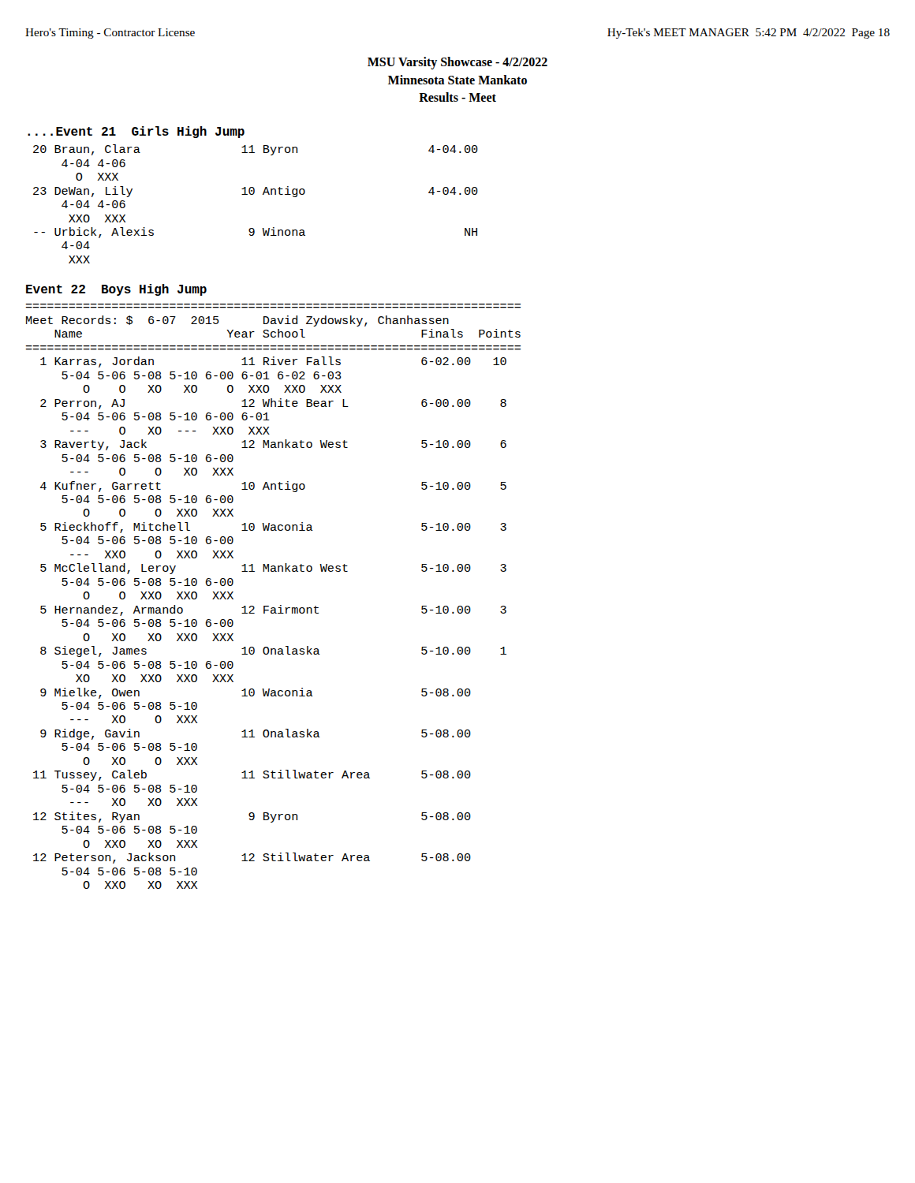Hero's Timing - Contractor License Hy-Tek's MEET MANAGER 5:42 PM 4/2/2022 Page 18
MSU Varsity Showcase - 4/2/2022
Minnesota State Mankato
Results - Meet
....Event 21 Girls High Jump
 20 Braun, Clara              11 Byron                  4-04.00
     4-04 4-06
       O  XXX
 23 DeWan, Lily               10 Antigo                 4-04.00
     4-04 4-06
      XXO  XXX
 -- Urbick, Alexis             9 Winona                      NH
     4-04
      XXX
Event 22 Boys High Jump
=====================================================================
Meet Records: $  6-07  2015      David Zydowsky, Chanhassen
    Name                    Year School                Finals  Points
=====================================================================
  1 Karras, Jordan            11 River Falls           6-02.00   10
     5-04 5-06 5-08 5-10 6-00 6-01 6-02 6-03
        O    O   XO   XO    O  XXO  XXO  XXX
  2 Perron, AJ                12 White Bear L          6-00.00    8
     5-04 5-06 5-08 5-10 6-00 6-01
      ---    O   XO  ---  XXO  XXX
  3 Raverty, Jack             12 Mankato West          5-10.00    6
     5-04 5-06 5-08 5-10 6-00
      ---    O    O   XO  XXX
  4 Kufner, Garrett           10 Antigo                5-10.00    5
     5-04 5-06 5-08 5-10 6-00
        O    O    O  XXO  XXX
  5 Rieckhoff, Mitchell       10 Waconia               5-10.00    3
     5-04 5-06 5-08 5-10 6-00
      ---  XXO    O  XXO  XXX
  5 McClelland, Leroy         11 Mankato West          5-10.00    3
     5-04 5-06 5-08 5-10 6-00
        O    O  XXO  XXO  XXX
  5 Hernandez, Armando        12 Fairmont              5-10.00    3
     5-04 5-06 5-08 5-10 6-00
        O   XO   XO  XXO  XXX
  8 Siegel, James             10 Onalaska              5-10.00    1
     5-04 5-06 5-08 5-10 6-00
       XO   XO  XXO  XXO  XXX
  9 Mielke, Owen              10 Waconia               5-08.00
     5-04 5-06 5-08 5-10
      ---   XO    O  XXX
  9 Ridge, Gavin              11 Onalaska              5-08.00
     5-04 5-06 5-08 5-10
        O   XO    O  XXX
 11 Tussey, Caleb             11 Stillwater Area       5-08.00
     5-04 5-06 5-08 5-10
      ---   XO   XO  XXX
 12 Stites, Ryan               9 Byron                 5-08.00
     5-04 5-06 5-08 5-10
        O  XXO   XO  XXX
 12 Peterson, Jackson         12 Stillwater Area       5-08.00
     5-04 5-06 5-08 5-10
        O  XXO   XO  XXX